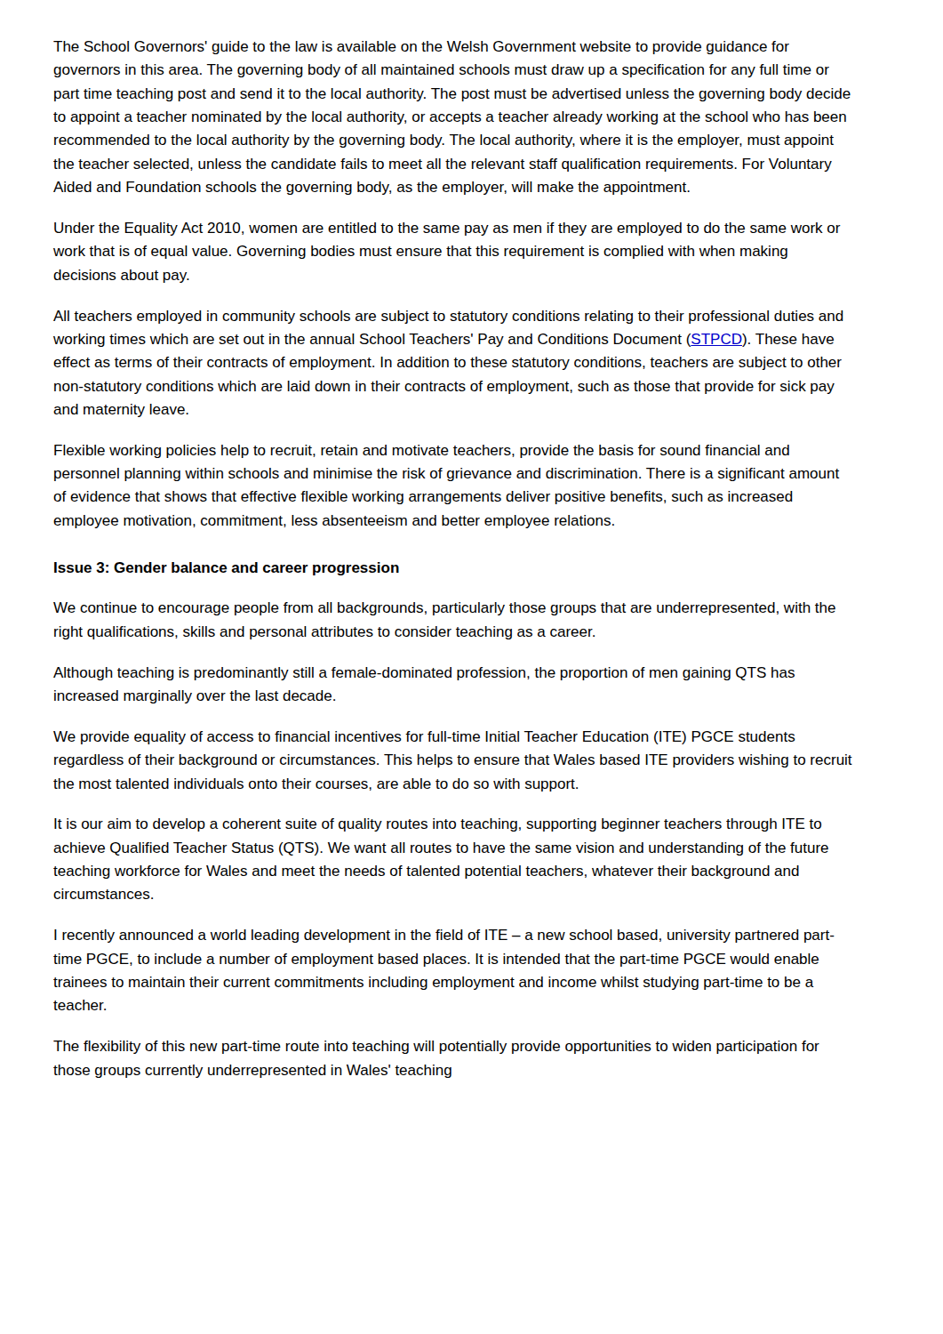The School Governors' guide to the law is available on the Welsh Government website to provide guidance for governors in this area. The governing body of all maintained schools must draw up a specification for any full time or part time teaching post and send it to the local authority. The post must be advertised unless the governing body decide to appoint a teacher nominated by the local authority, or accepts a teacher already working at the school who has been recommended to the local authority by the governing body. The local authority, where it is the employer, must appoint the teacher selected, unless the candidate fails to meet all the relevant staff qualification requirements. For Voluntary Aided and Foundation schools the governing body, as the employer, will make the appointment.
Under the Equality Act 2010, women are entitled to the same pay as men if they are employed to do the same work or work that is of equal value. Governing bodies must ensure that this requirement is complied with when making decisions about pay.
All teachers employed in community schools are subject to statutory conditions relating to their professional duties and working times which are set out in the annual School Teachers' Pay and Conditions Document (STPCD). These have effect as terms of their contracts of employment. In addition to these statutory conditions, teachers are subject to other non-statutory conditions which are laid down in their contracts of employment, such as those that provide for sick pay and maternity leave.
Flexible working policies help to recruit, retain and motivate teachers, provide the basis for sound financial and personnel planning within schools and minimise the risk of grievance and discrimination. There is a significant amount of evidence that shows that effective flexible working arrangements deliver positive benefits, such as increased employee motivation, commitment, less absenteeism and better employee relations.
Issue 3: Gender balance and career progression
We continue to encourage people from all backgrounds, particularly those groups that are underrepresented, with the right qualifications, skills and personal attributes to consider teaching as a career.
Although teaching is predominantly still a female-dominated profession, the proportion of men gaining QTS has increased marginally over the last decade.
We provide equality of access to financial incentives for full-time Initial Teacher Education (ITE) PGCE students regardless of their background or circumstances. This helps to ensure that Wales based ITE providers wishing to recruit the most talented individuals onto their courses, are able to do so with support.
It is our aim to develop a coherent suite of quality routes into teaching, supporting beginner teachers through ITE to achieve Qualified Teacher Status (QTS). We want all routes to have the same vision and understanding of the future teaching workforce for Wales and meet the needs of talented potential teachers, whatever their background and circumstances.
I recently announced a world leading development in the field of ITE – a new school based, university partnered part-time PGCE, to include a number of employment based places. It is intended that the part-time PGCE would enable trainees to maintain their current commitments including employment and income whilst studying part-time to be a teacher.
The flexibility of this new part-time route into teaching will potentially provide opportunities to widen participation for those groups currently underrepresented in Wales' teaching